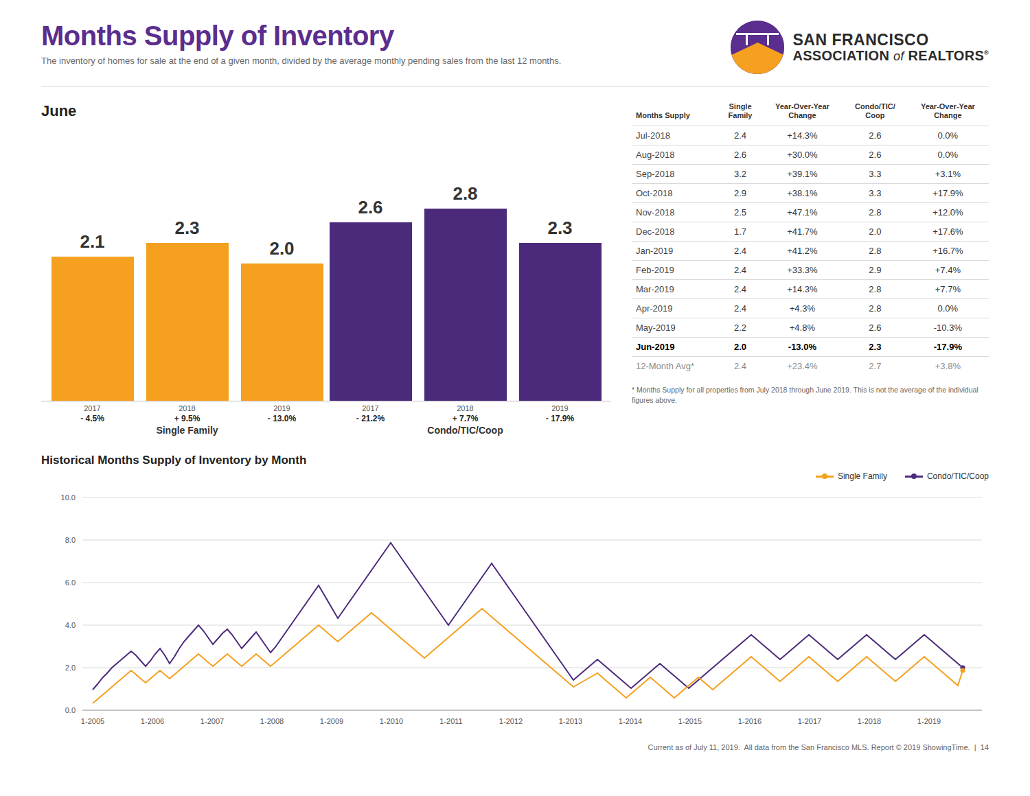Months Supply of Inventory
The inventory of homes for sale at the end of a given month, divided by the average monthly pending sales from the last 12 months.
SAN FRANCISCO
ASSOCIATION of REALTORS®
June
2.1
2.3
2.0
2.6
2.8
2.3
2017- 4.5%
2018+ 9.5%
2019- 13.0%
2017- 21.2%
2018+ 7.7%
2019- 17.9%
Single Family
Condo/TIC/Coop
| Months Supply | Single Family | Year-Over-Year Change | Condo/TIC/ Coop | Year-Over-Year Change |
| --- | --- | --- | --- | --- |
| Jul-2018 | 2.4 | +14.3% | 2.6 | 0.0% |
| Aug-2018 | 2.6 | +30.0% | 2.6 | 0.0% |
| Sep-2018 | 3.2 | +39.1% | 3.3 | +3.1% |
| Oct-2018 | 2.9 | +38.1% | 3.3 | +17.9% |
| Nov-2018 | 2.5 | +47.1% | 2.8 | +12.0% |
| Dec-2018 | 1.7 | +41.7% | 2.0 | +17.6% |
| Jan-2019 | 2.4 | +41.2% | 2.8 | +16.7% |
| Feb-2019 | 2.4 | +33.3% | 2.9 | +7.4% |
| Mar-2019 | 2.4 | +14.3% | 2.8 | +7.7% |
| Apr-2019 | 2.4 | +4.3% | 2.8 | 0.0% |
| May-2019 | 2.2 | +4.8% | 2.6 | -10.3% |
| Jun-2019 | 2.0 | -13.0% | 2.3 | -17.9% |
| 12-Month Avg* | 2.4 | +23.4% | 2.7 | +3.8% |
* Months Supply for all properties from July 2018 through June 2019. This is not the average of the individual figures above.
Historical Months Supply of Inventory by Month
Single Family Condo/TIC/Coop
10.0 8.0 6.0 4.0 2.0 0.0 1-2005 1-2006 1-2007 1-2008 1-2009 1-2010 1-2011 1-2012 1-2013 1-2014 1-2015 1-2016 1-2017 1-2018 1-2019
Current as of July 11, 2019. All data from the San Francisco MLS. Report © 2019 ShowingTime. | 14